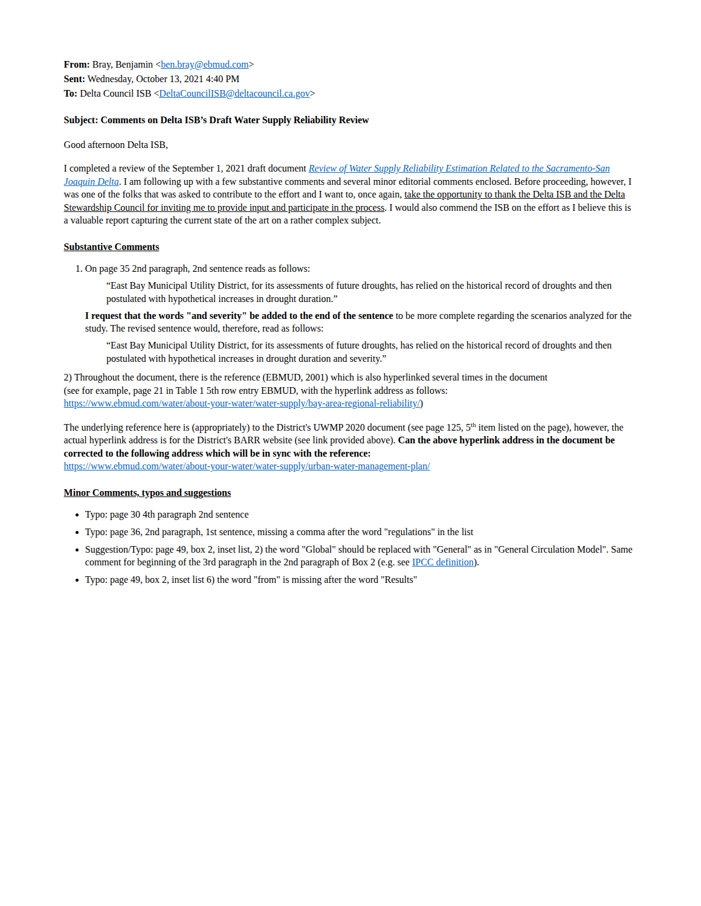From: Bray, Benjamin <ben.bray@ebmud.com>
Sent: Wednesday, October 13, 2021 4:40 PM
To: Delta Council ISB <DeltaCouncilISB@deltacouncil.ca.gov>
Subject: Comments on Delta ISB’s Draft Water Supply Reliability Review
Good afternoon Delta ISB,
I completed a review of the September 1, 2021 draft document Review of Water Supply Reliability Estimation Related to the Sacramento-San Joaquin Delta. I am following up with a few substantive comments and several minor editorial comments enclosed. Before proceeding, however, I was one of the folks that was asked to contribute to the effort and I want to, once again, take the opportunity to thank the Delta ISB and the Delta Stewardship Council for inviting me to provide input and participate in the process. I would also commend the ISB on the effort as I believe this is a valuable report capturing the current state of the art on a rather complex subject.
Substantive Comments
On page 35 2nd paragraph, 2nd sentence reads as follows:
“East Bay Municipal Utility District, for its assessments of future droughts, has relied on the historical record of droughts and then postulated with hypothetical increases in drought duration.”
I request that the words "and severity" be added to the end of the sentence to be more complete regarding the scenarios analyzed for the study. The revised sentence would, therefore, read as follows:
“East Bay Municipal Utility District, for its assessments of future droughts, has relied on the historical record of droughts and then postulated with hypothetical increases in drought duration and severity.”
2) Throughout the document, there is the reference (EBMUD, 2001) which is also hyperlinked several times in the document
(see for example, page 21 in Table 1 5th row entry EBMUD, with the hyperlink address as follows:
https://www.ebmud.com/water/about-your-water/water-supply/bay-area-regional-reliability/)
The underlying reference here is (appropriately) to the District's UWMP 2020 document (see page 125, 5th item listed on the page), however, the actual hyperlink address is for the District's BARR website (see link provided above). Can the above hyperlink address in the document be corrected to the following address which will be in sync with the reference:
https://www.ebmud.com/water/about-your-water/water-supply/urban-water-management-plan/
Minor Comments, typos and suggestions
Typo: page 30 4th paragraph 2nd sentence
Typo: page 36, 2nd paragraph, 1st sentence, missing a comma after the word "regulations" in the list
Suggestion/Typo: page 49, box 2, inset list, 2) the word "Global" should be replaced with "General" as in "General Circulation Model". Same comment for beginning of the 3rd paragraph in the 2nd paragraph of Box 2 (e.g. see IPCC definition).
Typo: page 49, box 2, inset list 6) the word "from" is missing after the word "Results"